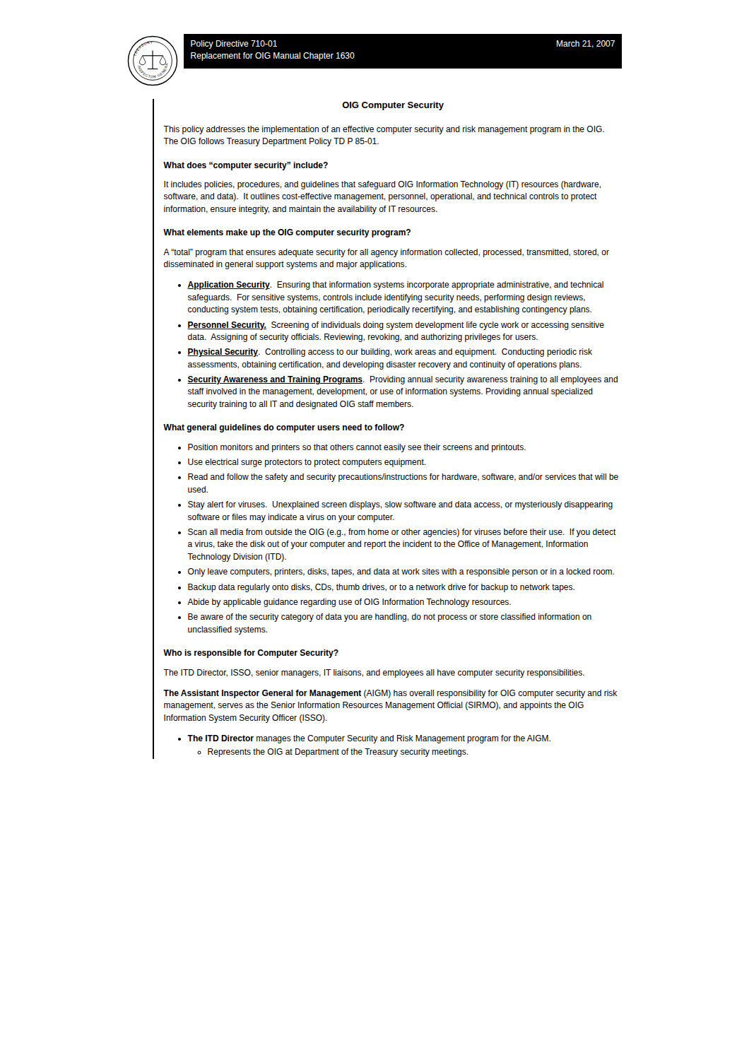TREASURY INSPECTOR GENERAL
Policy Directive 710-01
March 21, 2007
Replacement for OIG Manual Chapter 1630
OIG Computer Security
This policy addresses the implementation of an effective computer security and risk management program in the OIG. The OIG follows Treasury Department Policy TD P 85-01.
What does “computer security” include?
It includes policies, procedures, and guidelines that safeguard OIG Information Technology (IT) resources (hardware, software, and data). It outlines cost-effective management, personnel, operational, and technical controls to protect information, ensure integrity, and maintain the availability of IT resources.
What elements make up the OIG computer security program?
A “total” program that ensures adequate security for all agency information collected, processed, transmitted, stored, or disseminated in general support systems and major applications.
Application Security. Ensuring that information systems incorporate appropriate administrative, and technical safeguards. For sensitive systems, controls include identifying security needs, performing design reviews, conducting system tests, obtaining certification, periodically recertifying, and establishing contingency plans.
Personnel Security. Screening of individuals doing system development life cycle work or accessing sensitive data. Assigning of security officials. Reviewing, revoking, and authorizing privileges for users.
Physical Security. Controlling access to our building, work areas and equipment. Conducting periodic risk assessments, obtaining certification, and developing disaster recovery and continuity of operations plans.
Security Awareness and Training Programs. Providing annual security awareness training to all employees and staff involved in the management, development, or use of information systems. Providing annual specialized security training to all IT and designated OIG staff members.
What general guidelines do computer users need to follow?
Position monitors and printers so that others cannot easily see their screens and printouts.
Use electrical surge protectors to protect computers equipment.
Read and follow the safety and security precautions/instructions for hardware, software, and/or services that will be used.
Stay alert for viruses. Unexplained screen displays, slow software and data access, or mysteriously disappearing software or files may indicate a virus on your computer.
Scan all media from outside the OIG (e.g., from home or other agencies) for viruses before their use. If you detect a virus, take the disk out of your computer and report the incident to the Office of Management, Information Technology Division (ITD).
Only leave computers, printers, disks, tapes, and data at work sites with a responsible person or in a locked room.
Backup data regularly onto disks, CDs, thumb drives, or to a network drive for backup to network tapes.
Abide by applicable guidance regarding use of OIG Information Technology resources.
Be aware of the security category of data you are handling, do not process or store classified information on unclassified systems.
Who is responsible for Computer Security?
The ITD Director, ISSO, senior managers, IT liaisons, and employees all have computer security responsibilities.
The Assistant Inspector General for Management (AIGM) has overall responsibility for OIG computer security and risk management, serves as the Senior Information Resources Management Official (SIRMO), and appoints the OIG Information System Security Officer (ISSO).
The ITD Director manages the Computer Security and Risk Management program for the AIGM.
Represents the OIG at Department of the Treasury security meetings.